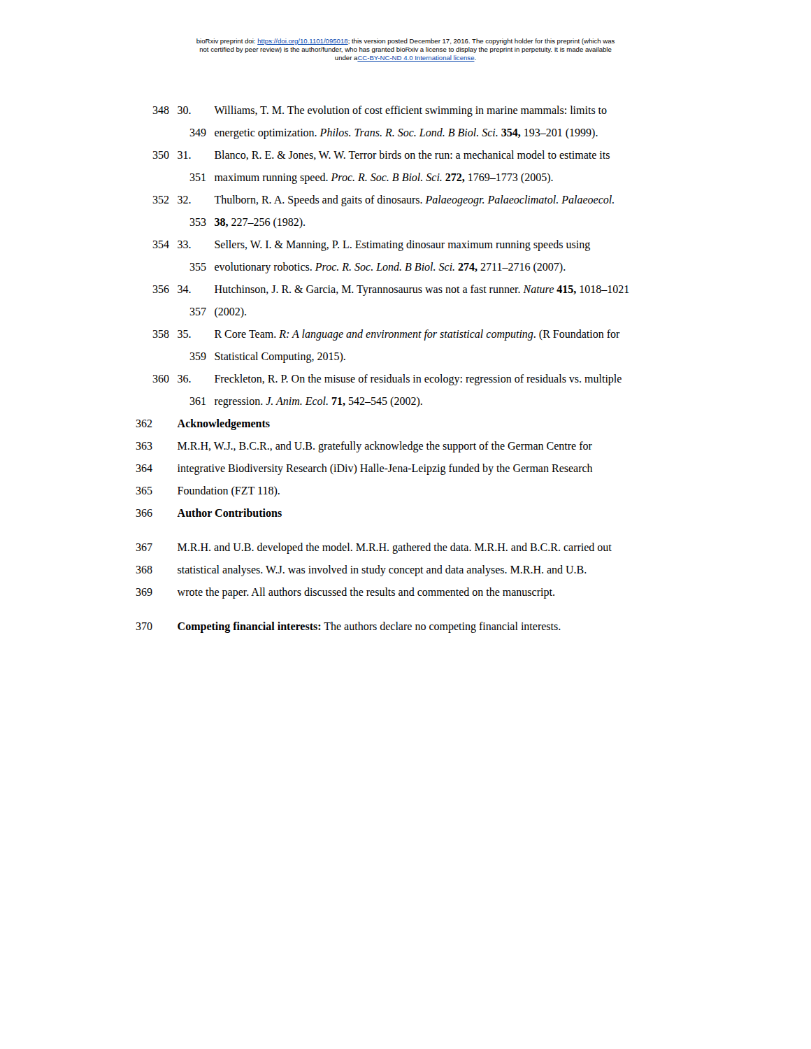bioRxiv preprint doi: https://doi.org/10.1101/095018; this version posted December 17, 2016. The copyright holder for this preprint (which was not certified by peer review) is the author/funder, who has granted bioRxiv a license to display the preprint in perpetuity. It is made available under aCC-BY-NC-ND 4.0 International license.
348 30. Williams, T. M. The evolution of cost efficient swimming in marine mammals: limits to 349energetic optimization. Philos. Trans. R. Soc. Lond. B Biol. Sci. 354, 193–201 (1999).
350 31. Blanco, R. E. & Jones, W. W. Terror birds on the run: a mechanical model to estimate its 351maximum running speed. Proc. R. Soc. B Biol. Sci. 272, 1769–1773 (2005).
352 32. Thulborn, R. A. Speeds and gaits of dinosaurs. Palaeogeogr. Palaeoclimatol. Palaeoecol. 35338, 227–256 (1982).
354 33. Sellers, W. I. & Manning, P. L. Estimating dinosaur maximum running speeds using 355evolutionary robotics. Proc. R. Soc. Lond. B Biol. Sci. 274, 2711–2716 (2007).
356 34. Hutchinson, J. R. & Garcia, M. Tyrannosaurus was not a fast runner. Nature 415, 1018–1021 357(2002).
358 35. R Core Team. R: A language and environment for statistical computing. (R Foundation for 359 Statistical Computing, 2015).
360 36. Freckleton, R. P. On the misuse of residuals in ecology: regression of residuals vs. multiple 361regression. J. Anim. Ecol. 71, 542–545 (2002).
362
Acknowledgements
363
M.R.H, W.J., B.C.R., and U.B. gratefully acknowledge the support of the German Centre for
364
integrative Biodiversity Research (iDiv) Halle-Jena-Leipzig funded by the German Research
365
Foundation (FZT 118).
366
Author Contributions
367
M.R.H. and U.B. developed the model. M.R.H. gathered the data. M.R.H. and B.C.R. carried out
368
statistical analyses. W.J. was involved in study concept and data analyses. M.R.H. and U.B.
369
wrote the paper. All authors discussed the results and commented on the manuscript.
370
Competing financial interests: The authors declare no competing financial interests.